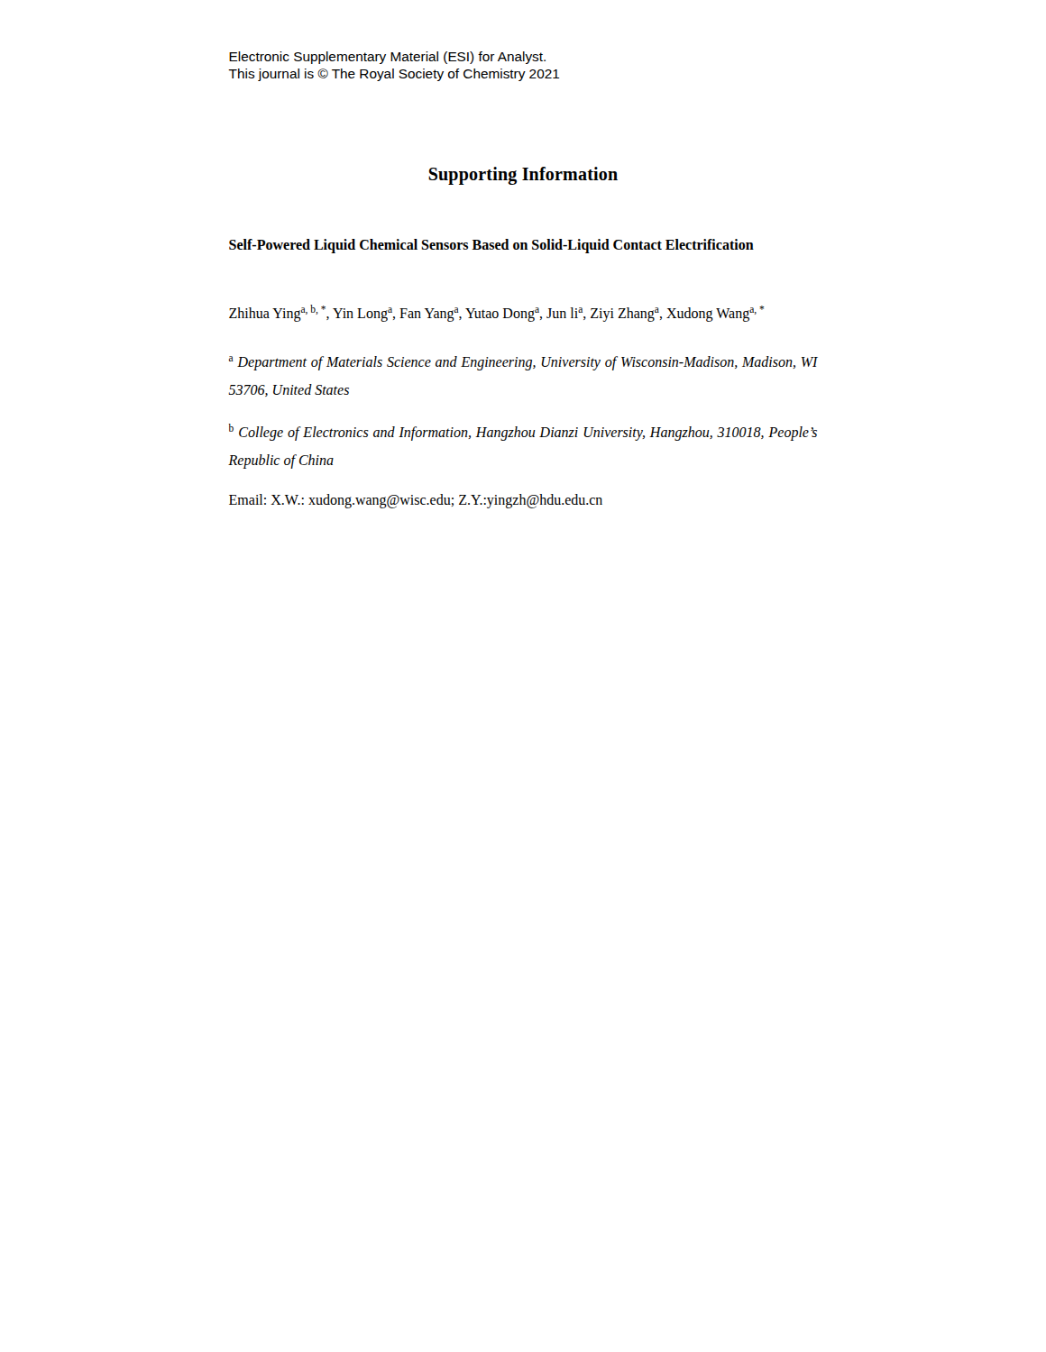Electronic Supplementary Material (ESI) for Analyst.
This journal is © The Royal Society of Chemistry 2021
Supporting Information
Self-Powered Liquid Chemical Sensors Based on Solid-Liquid Contact Electrification
Zhihua Yinga, b, *, Yin Longa, Fan Yanga, Yutao Donga, Jun lia, Ziyi Zhanga, Xudong Wanga, *
a Department of Materials Science and Engineering, University of Wisconsin-Madison, Madison, WI 53706, United States
b College of Electronics and Information, Hangzhou Dianzi University, Hangzhou, 310018, People’s Republic of China
Email: X.W.: xudong.wang@wisc.edu; Z.Y.:yingzh@hdu.edu.cn